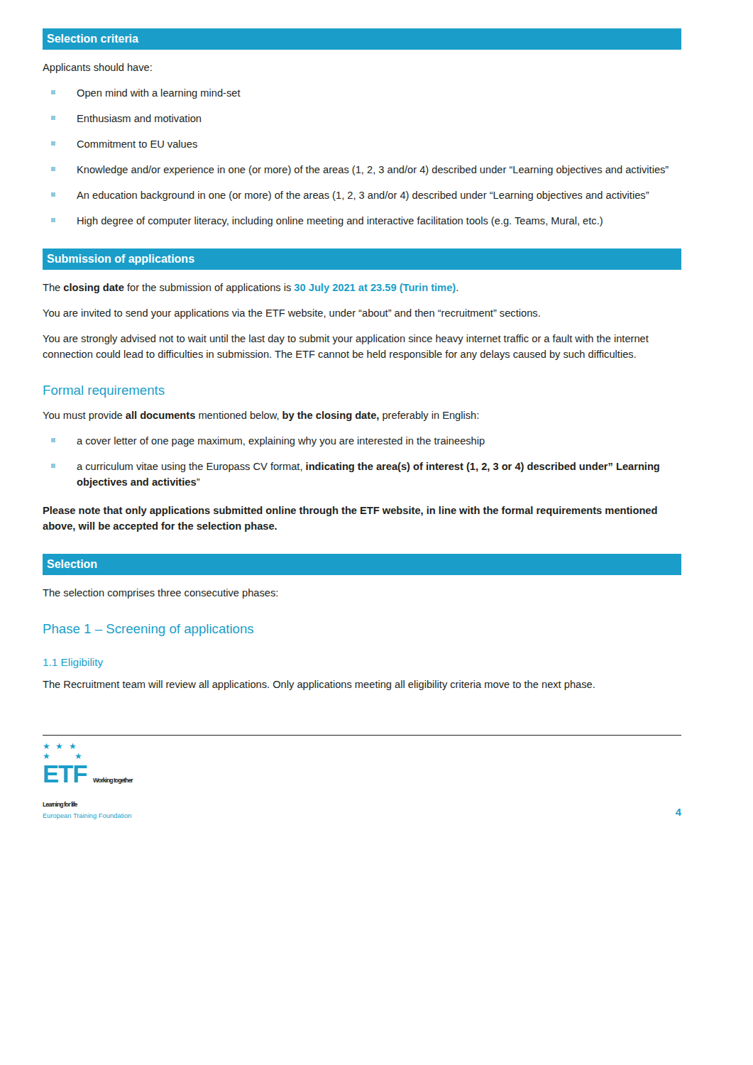Selection criteria
Applicants should have:
Open mind with a learning mind-set
Enthusiasm and motivation
Commitment to EU values
Knowledge and/or experience in one (or more) of the areas (1, 2, 3 and/or 4) described under “Learning objectives and activities”
An education background in one (or more) of the areas (1, 2, 3 and/or 4) described under “Learning objectives and activities”
High degree of computer literacy, including online meeting and interactive facilitation tools (e.g. Teams, Mural, etc.)
Submission of applications
The closing date for the submission of applications is 30 July 2021 at 23.59 (Turin time).
You are invited to send your applications via the ETF website, under “about” and then “recruitment” sections.
You are strongly advised not to wait until the last day to submit your application since heavy internet traffic or a fault with the internet connection could lead to difficulties in submission. The ETF cannot be held responsible for any delays caused by such difficulties.
Formal requirements
You must provide all documents mentioned below, by the closing date, preferably in English:
a cover letter of one page maximum, explaining why you are interested in the traineeship
a curriculum vitae using the Europass CV format, indicating the area(s) of interest (1, 2, 3 or 4) described under” Learning objectives and activities”
Please note that only applications submitted online through the ETF website, in line with the formal requirements mentioned above, will be accepted for the selection phase.
Selection
The selection comprises three consecutive phases:
Phase 1 – Screening of applications
1.1 Eligibility
The Recruitment team will review all applications. Only applications meeting all eligibility criteria move to the next phase.
★ ★ ★
★ ★
ETF Working together
Learning for life
European Training Foundation
4